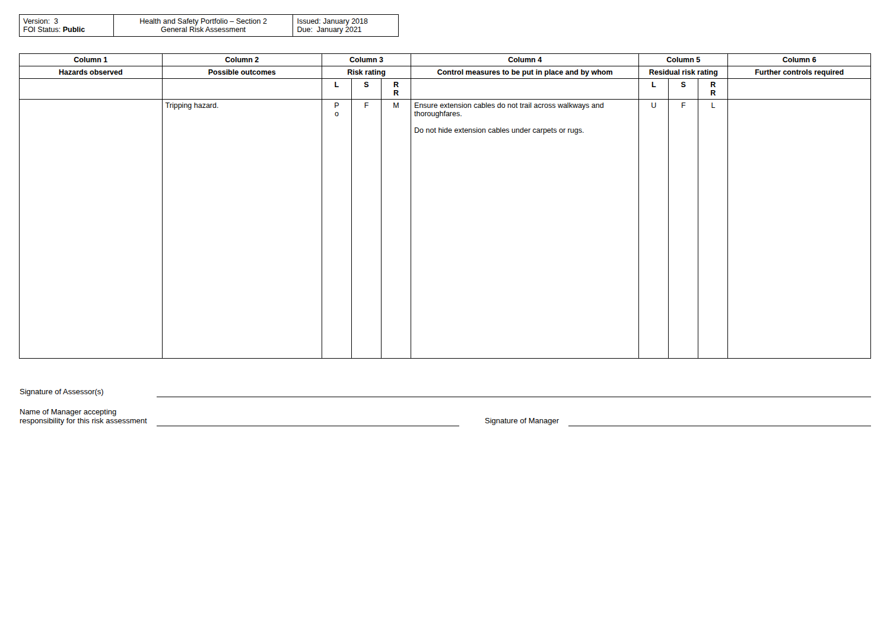| Version: 3 FOI Status: Public | Health and Safety Portfolio – Section 2 General Risk Assessment | Issued: January 2018 Due: January 2021 |
| Column 1 | Column 2 | Column 3 | Column 4 | Column 5 | Column 6 |
| --- | --- | --- | --- | --- | --- |
| Hazards observed | Possible outcomes | Risk rating | Control measures to be put in place and by whom | Residual risk rating | Further controls required |
| | | L | S | R R | | L | S | R R | |
| | Tripping hazard. | P o | F | M | Ensure extension cables do not trail across walkways and thoroughfares. Do not hide extension cables under carpets or rugs. | U | F | L | |
| Signature of Assessor(s) | |
| Name of Manager accepting responsibility for this risk assessment | | | Signature of Manager | |